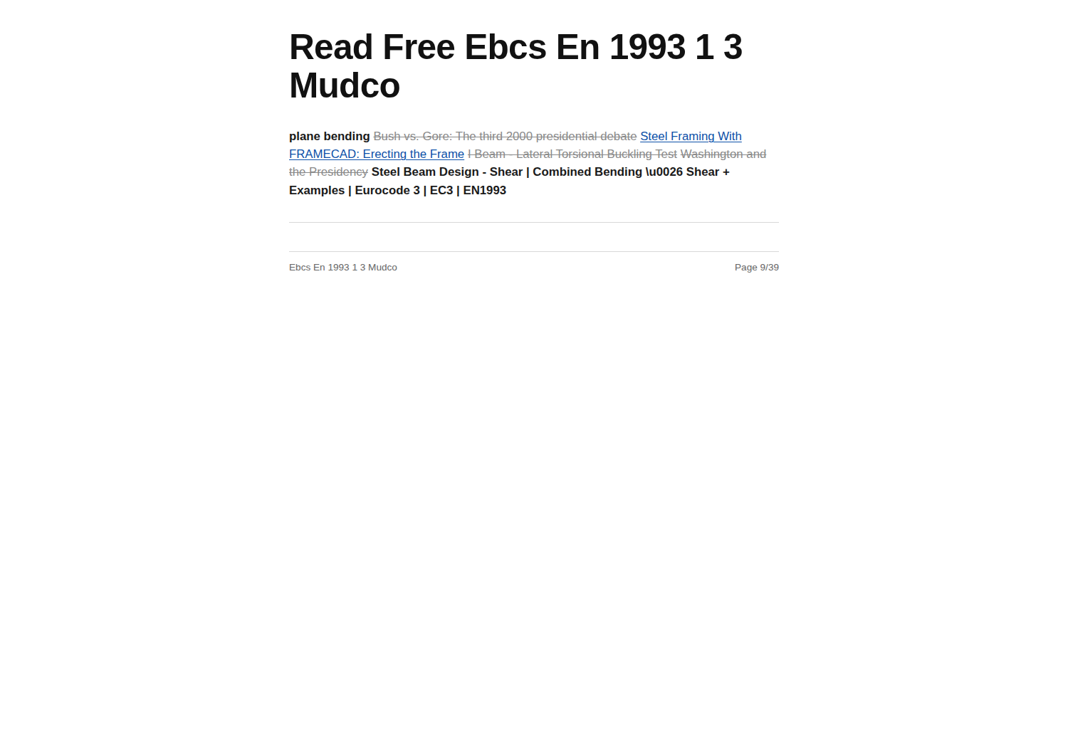Read Free Ebcs En 1993 1 3 Mudco
plane bending Bush vs. Gore: The third 2000 presidential debate Steel Framing With FRAMECAD: Erecting the Frame I Beam - Lateral Torsional Buckling Test Washington and the Presidency Steel Beam Design - Shear | Combined Bending \u0026 Shear + Examples | Eurocode 3 | EC3 | EN1993
Ebcs En 1993 1 3 Mudco Page 9/39